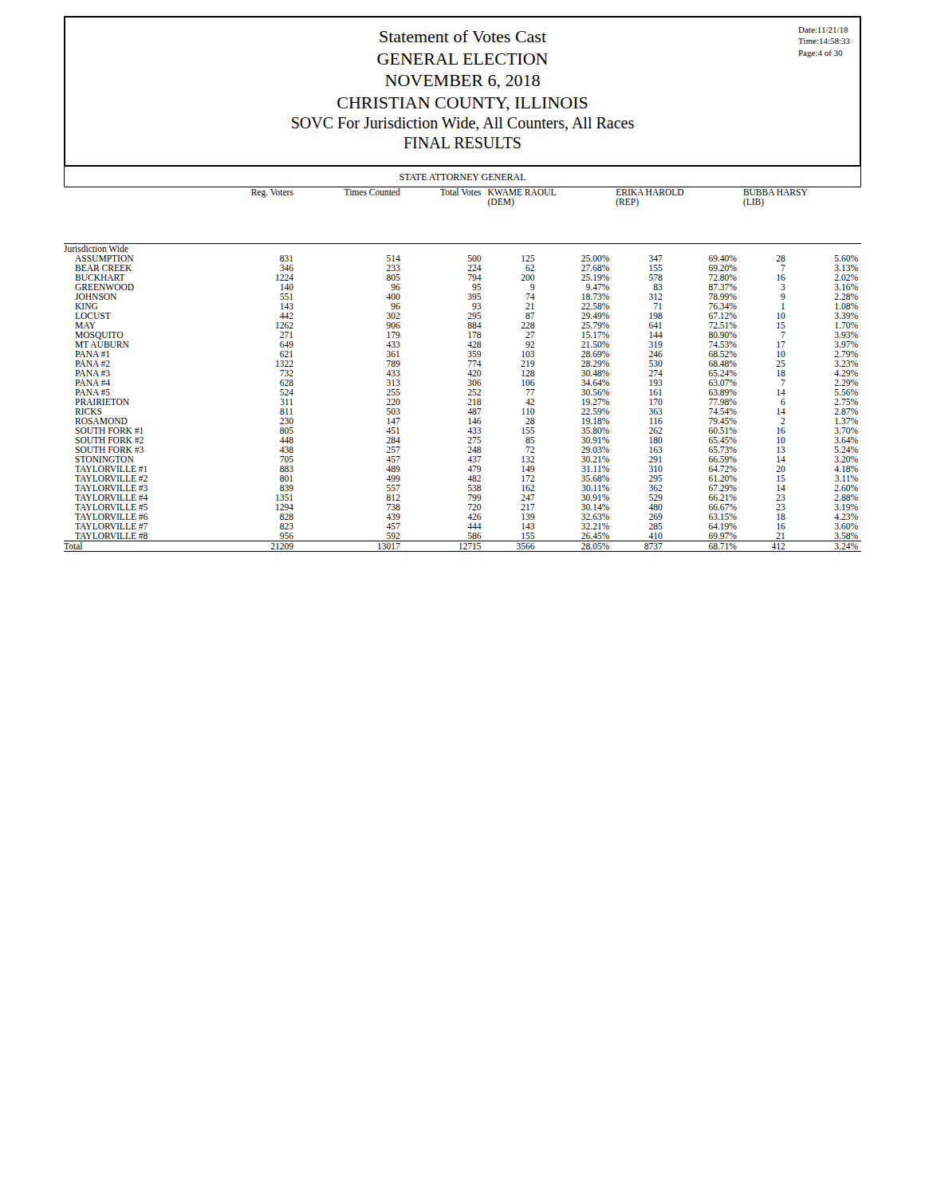Date:11/21/18
Time:14:58:33
Page:4 of 30
Statement of Votes Cast
GENERAL ELECTION
NOVEMBER 6, 2018
CHRISTIAN COUNTY, ILLINOIS
SOVC For Jurisdiction Wide, All Counters, All Races
FINAL RESULTS
STATE ATTORNEY GENERAL
| | Reg. Voters | Times Counted | Total Votes | KWAME RAOUL (DEM) | ERIKA HAROLD (REP) | BUBBA HARSY (LIB) |
| --- | --- | --- | --- | --- | --- | --- |
| Jurisdiction Wide |
| ASSUMPTION | 831 | 514 | 500 | 125 | 25.00% | 347 | 69.40% | 28 | 5.60% |
| BEAR CREEK | 346 | 233 | 224 | 62 | 27.68% | 155 | 69.20% | 7 | 3.13% |
| BUCKHART | 1224 | 805 | 794 | 200 | 25.19% | 578 | 72.80% | 16 | 2.02% |
| GREENWOOD | 140 | 96 | 95 | 9 | 9.47% | 83 | 87.37% | 3 | 3.16% |
| JOHNSON | 551 | 400 | 395 | 74 | 18.73% | 312 | 78.99% | 9 | 2.28% |
| KING | 143 | 96 | 93 | 21 | 22.58% | 71 | 76.34% | 1 | 1.08% |
| LOCUST | 442 | 302 | 295 | 87 | 29.49% | 198 | 67.12% | 10 | 3.39% |
| MAY | 1262 | 906 | 884 | 228 | 25.79% | 641 | 72.51% | 15 | 1.70% |
| MOSQUITO | 271 | 179 | 178 | 27 | 15.17% | 144 | 80.90% | 7 | 3.93% |
| MT AUBURN | 649 | 433 | 428 | 92 | 21.50% | 319 | 74.53% | 17 | 3.97% |
| PANA #1 | 621 | 361 | 359 | 103 | 28.69% | 246 | 68.52% | 10 | 2.79% |
| PANA #2 | 1322 | 789 | 774 | 219 | 28.29% | 530 | 68.48% | 25 | 3.23% |
| PANA #3 | 732 | 433 | 420 | 128 | 30.48% | 274 | 65.24% | 18 | 4.29% |
| PANA #4 | 628 | 313 | 306 | 106 | 34.64% | 193 | 63.07% | 7 | 2.29% |
| PANA #5 | 524 | 255 | 252 | 77 | 30.56% | 161 | 63.89% | 14 | 5.56% |
| PRAIRIETON | 311 | 220 | 218 | 42 | 19.27% | 170 | 77.98% | 6 | 2.75% |
| RICKS | 811 | 503 | 487 | 110 | 22.59% | 363 | 74.54% | 14 | 2.87% |
| ROSAMOND | 230 | 147 | 146 | 28 | 19.18% | 116 | 79.45% | 2 | 1.37% |
| SOUTH FORK #1 | 805 | 451 | 433 | 155 | 35.80% | 262 | 60.51% | 16 | 3.70% |
| SOUTH FORK #2 | 448 | 284 | 275 | 85 | 30.91% | 180 | 65.45% | 10 | 3.64% |
| SOUTH FORK #3 | 438 | 257 | 248 | 72 | 29.03% | 163 | 65.73% | 13 | 5.24% |
| STONINGTON | 705 | 457 | 437 | 132 | 30.21% | 291 | 66.59% | 14 | 3.20% |
| TAYLORVILLE #1 | 883 | 489 | 479 | 149 | 31.11% | 310 | 64.72% | 20 | 4.18% |
| TAYLORVILLE #2 | 801 | 499 | 482 | 172 | 35.68% | 295 | 61.20% | 15 | 3.11% |
| TAYLORVILLE #3 | 839 | 557 | 538 | 162 | 30.11% | 362 | 67.29% | 14 | 2.60% |
| TAYLORVILLE #4 | 1351 | 812 | 799 | 247 | 30.91% | 529 | 66.21% | 23 | 2.88% |
| TAYLORVILLE #5 | 1294 | 738 | 720 | 217 | 30.14% | 480 | 66.67% | 23 | 3.19% |
| TAYLORVILLE #6 | 828 | 439 | 426 | 139 | 32.63% | 269 | 63.15% | 18 | 4.23% |
| TAYLORVILLE #7 | 823 | 457 | 444 | 143 | 32.21% | 285 | 64.19% | 16 | 3.60% |
| TAYLORVILLE #8 | 956 | 592 | 586 | 155 | 26.45% | 410 | 69.97% | 21 | 3.58% |
| Total | 21209 | 13017 | 12715 | 3566 | 28.05% | 8737 | 68.71% | 412 | 3.24% |